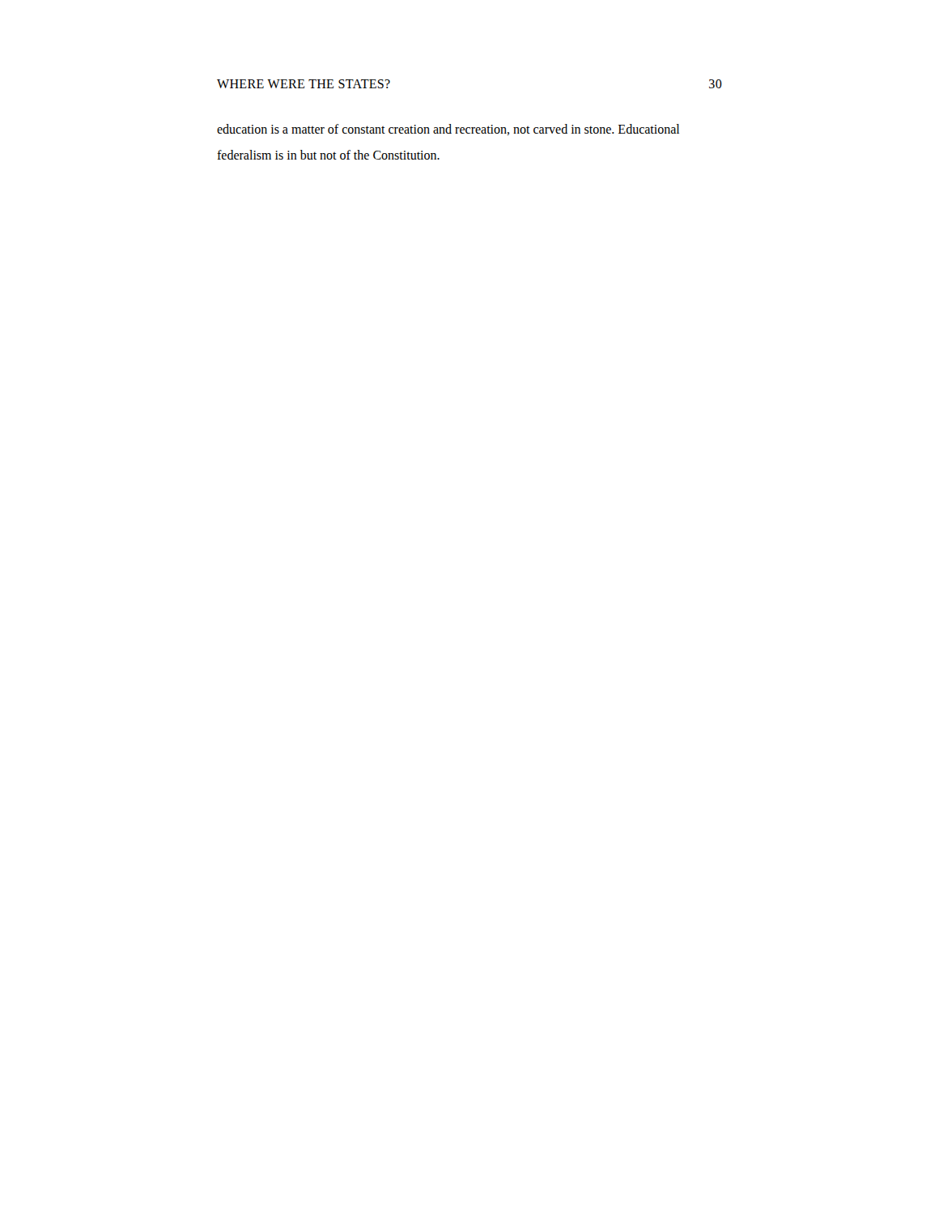Where were the states? 30
education is a matter of constant creation and recreation, not carved in stone. Educational federalism is in but not of the Constitution.